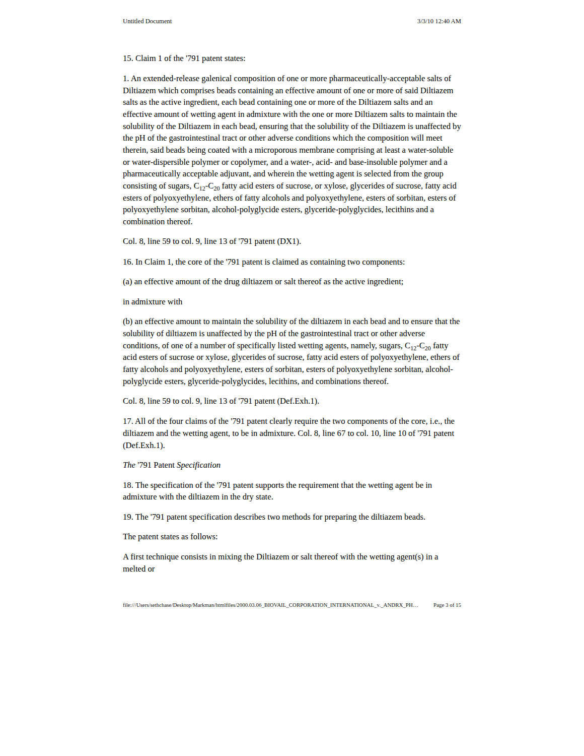Untitled Document
3/3/10 12:40 AM
15. Claim 1 of the '791 patent states:
1. An extended-release galenical composition of one or more pharmaceutically-acceptable salts of Diltiazem which comprises beads containing an effective amount of one or more of said Diltiazem salts as the active ingredient, each bead containing one or more of the Diltiazem salts and an effective amount of wetting agent in admixture with the one or more Diltiazem salts to maintain the solubility of the Diltiazem in each bead, ensuring that the solubility of the Diltiazem is unaffected by the pH of the gastrointestinal tract or other adverse conditions which the composition will meet therein, said beads being coated with a microporous membrane comprising at least a water-soluble or water-dispersible polymer or copolymer, and a water-, acid- and base-insoluble polymer and a pharmaceutically acceptable adjuvant, and wherein the wetting agent is selected from the group consisting of sugars, C12-C20 fatty acid esters of sucrose, or xylose, glycerides of sucrose, fatty acid esters of polyoxyethylene, ethers of fatty alcohols and polyoxyethylene, esters of sorbitan, esters of polyoxyethylene sorbitan, alcohol-polyglycide esters, glyceride-polyglycides, lecithins and a combination thereof.
Col. 8, line 59 to col. 9, line 13 of '791 patent (DX1).
16. In Claim 1, the core of the '791 patent is claimed as containing two components:
(a) an effective amount of the drug diltiazem or salt thereof as the active ingredient;
in admixture with
(b) an effective amount to maintain the solubility of the diltiazem in each bead and to ensure that the solubility of diltiazem is unaffected by the pH of the gastrointestinal tract or other adverse conditions, of one of a number of specifically listed wetting agents, namely, sugars, C12-C20 fatty acid esters of sucrose or xylose, glycerides of sucrose, fatty acid esters of polyoxyethylene, ethers of fatty alcohols and polyoxyethylene, esters of sorbitan, esters of polyoxyethylene sorbitan, alcohol-polyglycide esters, glyceride-polyglycides, lecithins, and combinations thereof.
Col. 8, line 59 to col. 9, line 13 of '791 patent (Def.Exh.1).
17. All of the four claims of the '791 patent clearly require the two components of the core, i.e., the diltiazem and the wetting agent, to be in admixture. Col. 8, line 67 to col. 10, line 10 of '791 patent (Def.Exh.1).
The '791 Patent Specification
18. The specification of the '791 patent supports the requirement that the wetting agent be in admixture with the diltiazem in the dry state.
19. The '791 patent specification describes two methods for preparing the diltiazem beads.
The patent states as follows:
A first technique consists in mixing the Diltiazem or salt thereof with the wetting agent(s) in a melted or
file:///Users/sethchase/Desktop/Markman/htmlfiles/2000.03.06_BIOVAIL_CORPORATION_INTERNATIONAL_v._ANDRX_PHARMACEUTICALS.html
Page 3 of 15